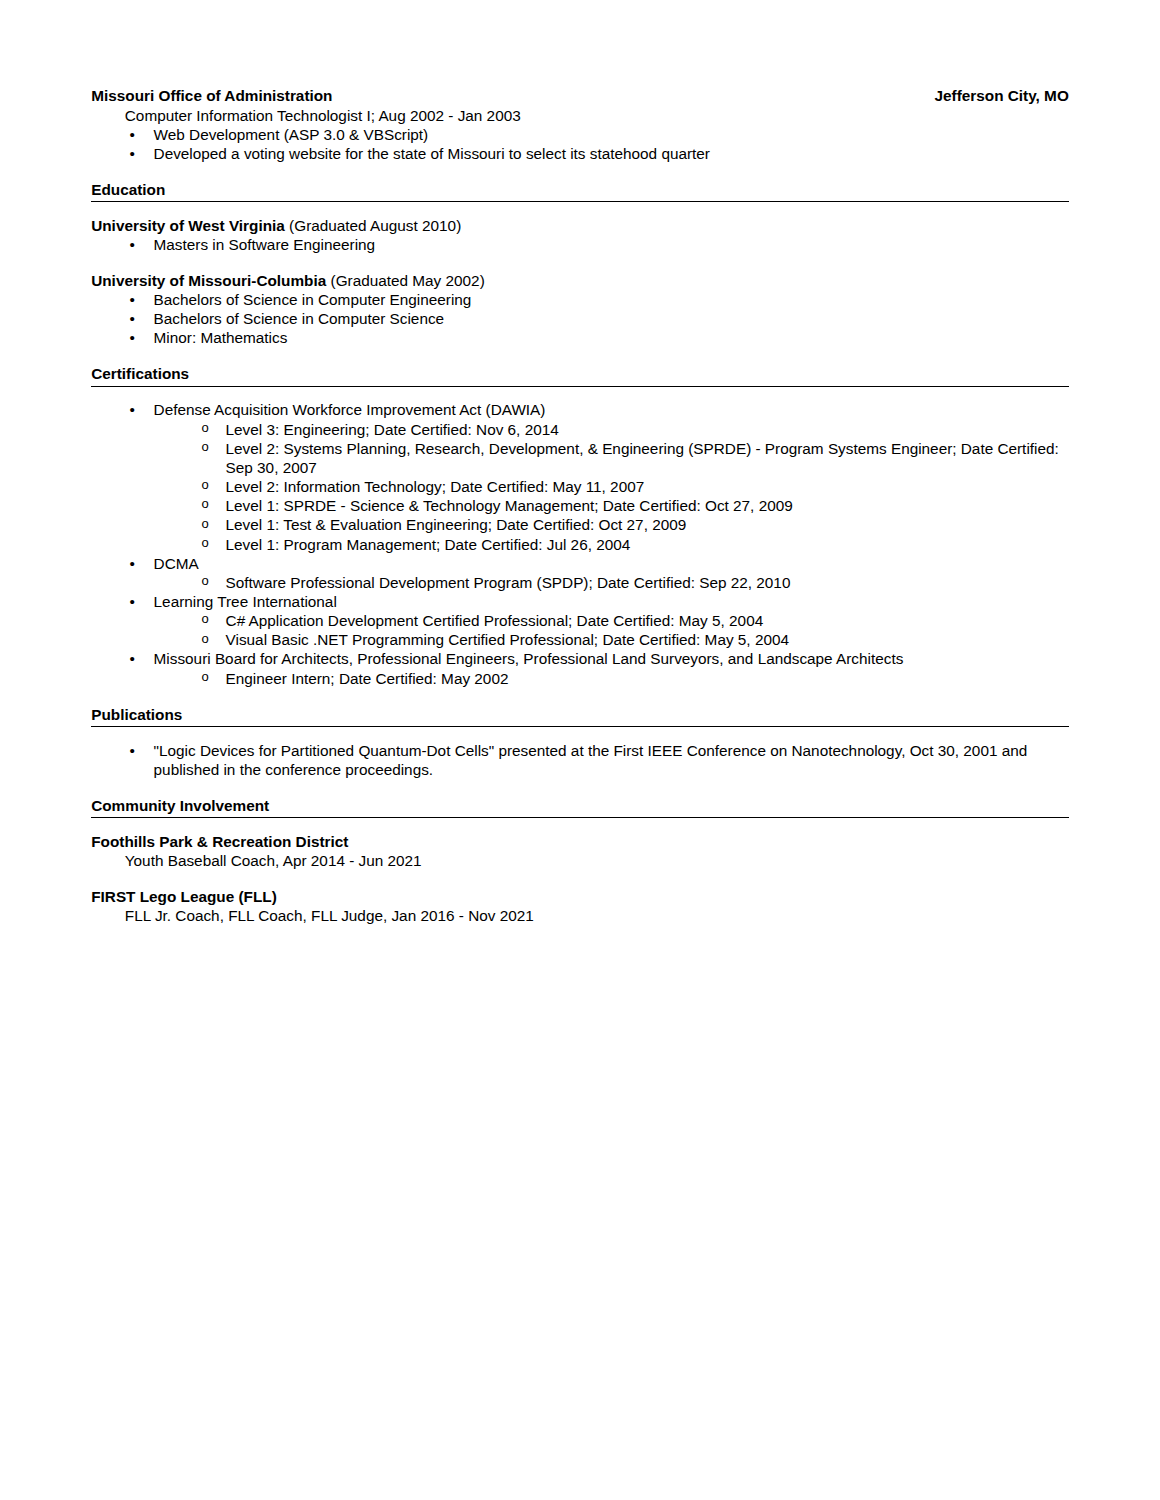Missouri Office of Administration Jefferson City, MO
Computer Information Technologist I; Aug 2002 - Jan 2003
Web Development (ASP 3.0 & VBScript)
Developed a voting website for the state of Missouri to select its statehood quarter
Education
University of West Virginia (Graduated August 2010)
Masters in Software Engineering
University of Missouri-Columbia (Graduated May 2002)
Bachelors of Science in Computer Engineering
Bachelors of Science in Computer Science
Minor: Mathematics
Certifications
Defense Acquisition Workforce Improvement Act (DAWIA)
Level 3: Engineering; Date Certified: Nov 6, 2014
Level 2: Systems Planning, Research, Development, & Engineering (SPRDE) - Program Systems Engineer; Date Certified: Sep 30, 2007
Level 2: Information Technology; Date Certified: May 11, 2007
Level 1: SPRDE - Science & Technology Management; Date Certified: Oct 27, 2009
Level 1: Test & Evaluation Engineering; Date Certified: Oct 27, 2009
Level 1: Program Management; Date Certified: Jul 26, 2004
DCMA
Software Professional Development Program (SPDP); Date Certified: Sep 22, 2010
Learning Tree International
C# Application Development Certified Professional; Date Certified: May 5, 2004
Visual Basic .NET Programming Certified Professional; Date Certified: May 5, 2004
Missouri Board for Architects, Professional Engineers, Professional Land Surveyors, and Landscape Architects
Engineer Intern; Date Certified: May 2002
Publications
"Logic Devices for Partitioned Quantum-Dot Cells" presented at the First IEEE Conference on Nanotechnology, Oct 30, 2001 and published in the conference proceedings.
Community Involvement
Foothills Park & Recreation District
Youth Baseball Coach, Apr 2014 - Jun 2021
FIRST Lego League (FLL)
FLL Jr. Coach, FLL Coach, FLL Judge, Jan 2016 - Nov 2021